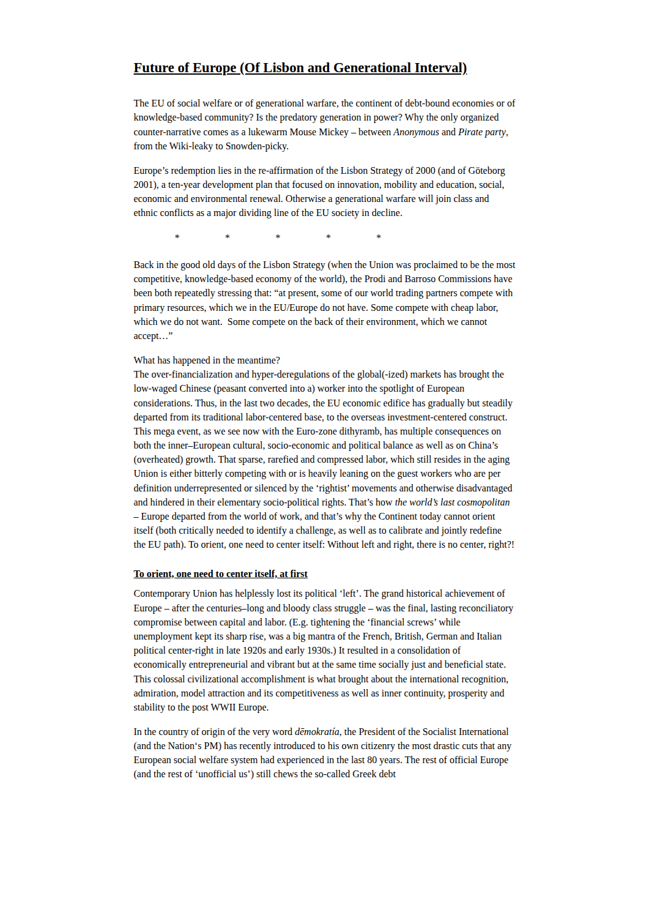Future of Europe (Of Lisbon and Generational Interval)
The EU of social welfare or of generational warfare, the continent of debt-bound economies or of knowledge-based community? Is the predatory generation in power? Why the only organized counter-narrative comes as a lukewarm Mouse Mickey – between Anonymous and Pirate party, from the Wiki-leaky to Snowden-picky.
Europe’s redemption lies in the re-affirmation of the Lisbon Strategy of 2000 (and of Göteborg 2001), a ten-year development plan that focused on innovation, mobility and education, social, economic and environmental renewal. Otherwise a generational warfare will join class and ethnic conflicts as a major dividing line of the EU society in decline.
* * * * *
Back in the good old days of the Lisbon Strategy (when the Union was proclaimed to be the most competitive, knowledge-based economy of the world), the Prodi and Barroso Commissions have been both repeatedly stressing that: “at present, some of our world trading partners compete with primary resources, which we in the EU/Europe do not have. Some compete with cheap labor, which we do not want. Some compete on the back of their environment, which we cannot accept…”
What has happened in the meantime?
The over-financialization and hyper-deregulations of the global(-ized) markets has brought the low-waged Chinese (peasant converted into a) worker into the spotlight of European considerations. Thus, in the last two decades, the EU economic edifice has gradually but steadily departed from its traditional labor-centered base, to the overseas investment-centered construct. This mega event, as we see now with the Euro-zone dithyramb, has multiple consequences on both the inner–European cultural, socio-economic and political balance as well as on China’s (overheated) growth. That sparse, rarefied and compressed labor, which still resides in the aging Union is either bitterly competing with or is heavily leaning on the guest workers who are per definition underrepresented or silenced by the ‘rightist’ movements and otherwise disadvantaged and hindered in their elementary socio-political rights. That’s how the world’s last cosmopolitan – Europe departed from the world of work, and that’s why the Continent today cannot orient itself (both critically needed to identify a challenge, as well as to calibrate and jointly redefine the EU path). To orient, one need to center itself: Without left and right, there is no center, right?!
To orient, one need to center itself, at first
Contemporary Union has helplessly lost its political ‘left’. The grand historical achievement of Europe – after the centuries–long and bloody class struggle – was the final, lasting reconciliatory compromise between capital and labor. (E.g. tightening the ‘financial screws’ while unemployment kept its sharp rise, was a big mantra of the French, British, German and Italian political center-right in late 1920s and early 1930s.) It resulted in a consolidation of economically entrepreneurial and vibrant but at the same time socially just and beneficial state. This colossal civilizational accomplishment is what brought about the international recognition, admiration, model attraction and its competitiveness as well as inner continuity, prosperity and stability to the post WWII Europe.
In the country of origin of the very word dēmokratía, the President of the Socialist International (and the Nation‘s PM) has recently introduced to his own citizenry the most drastic cuts that any European social welfare system had experienced in the last 80 years. The rest of official Europe (and the rest of ‘unofficial us’) still chews the so-called Greek debt